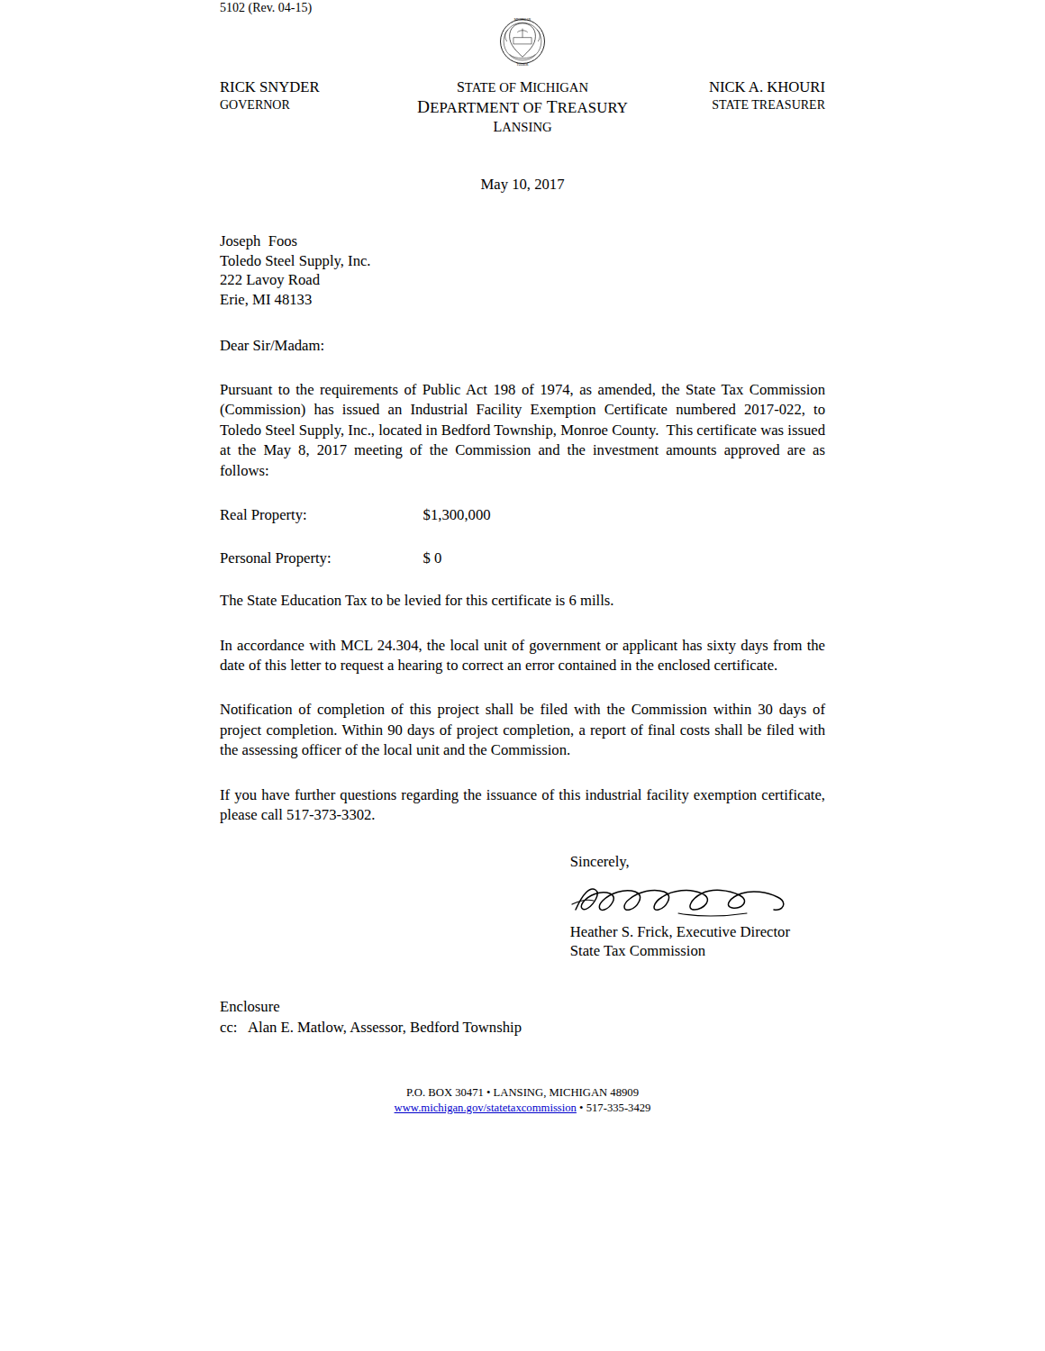5102 (Rev. 04-15)
MICHIGAN TUEBOR
| RICK SNYDER GOVERNOR | S TATE OF M ICHIGAN D EPARTMENT OF T REASURY L ANSING | NICK A. KHOURI STATE TREASURER |
May 10, 2017
Joseph Foos
Toledo Steel Supply, Inc.
222 Lavoy Road
Erie, MI 48133
Dear Sir/Madam:
Pursuant to the requirements of Public Act 198 of 1974, as amended, the State Tax Commission (Commission) has issued an Industrial Facility Exemption Certificate numbered 2017-022, to Toledo Steel Supply, Inc., located in Bedford Township, Monroe County. This certificate was issued at the May 8, 2017 meeting of the Commission and the investment amounts approved are as follows:
Real Property:$1,300,000
Personal Property:$ 0
The State Education Tax to be levied for this certificate is 6 mills.
In accordance with MCL 24.304, the local unit of government or applicant has sixty days from the date of this letter to request a hearing to correct an error contained in the enclosed certificate.
Notification of completion of this project shall be filed with the Commission within 30 days of project completion. Within 90 days of project completion, a report of final costs shall be filed with the assessing officer of the local unit and the Commission.
If you have further questions regarding the issuance of this industrial facility exemption certificate, please call 517-373-3302.
Sincerely,
Heather S. Frick, Executive Director
State Tax Commission
Enclosure
cc: Alan E. Matlow, Assessor, Bedford Township
P.O. BOX 30471 • LANSING, MICHIGAN 48909
www.michigan.gov/statetaxcommission • 517-335-3429